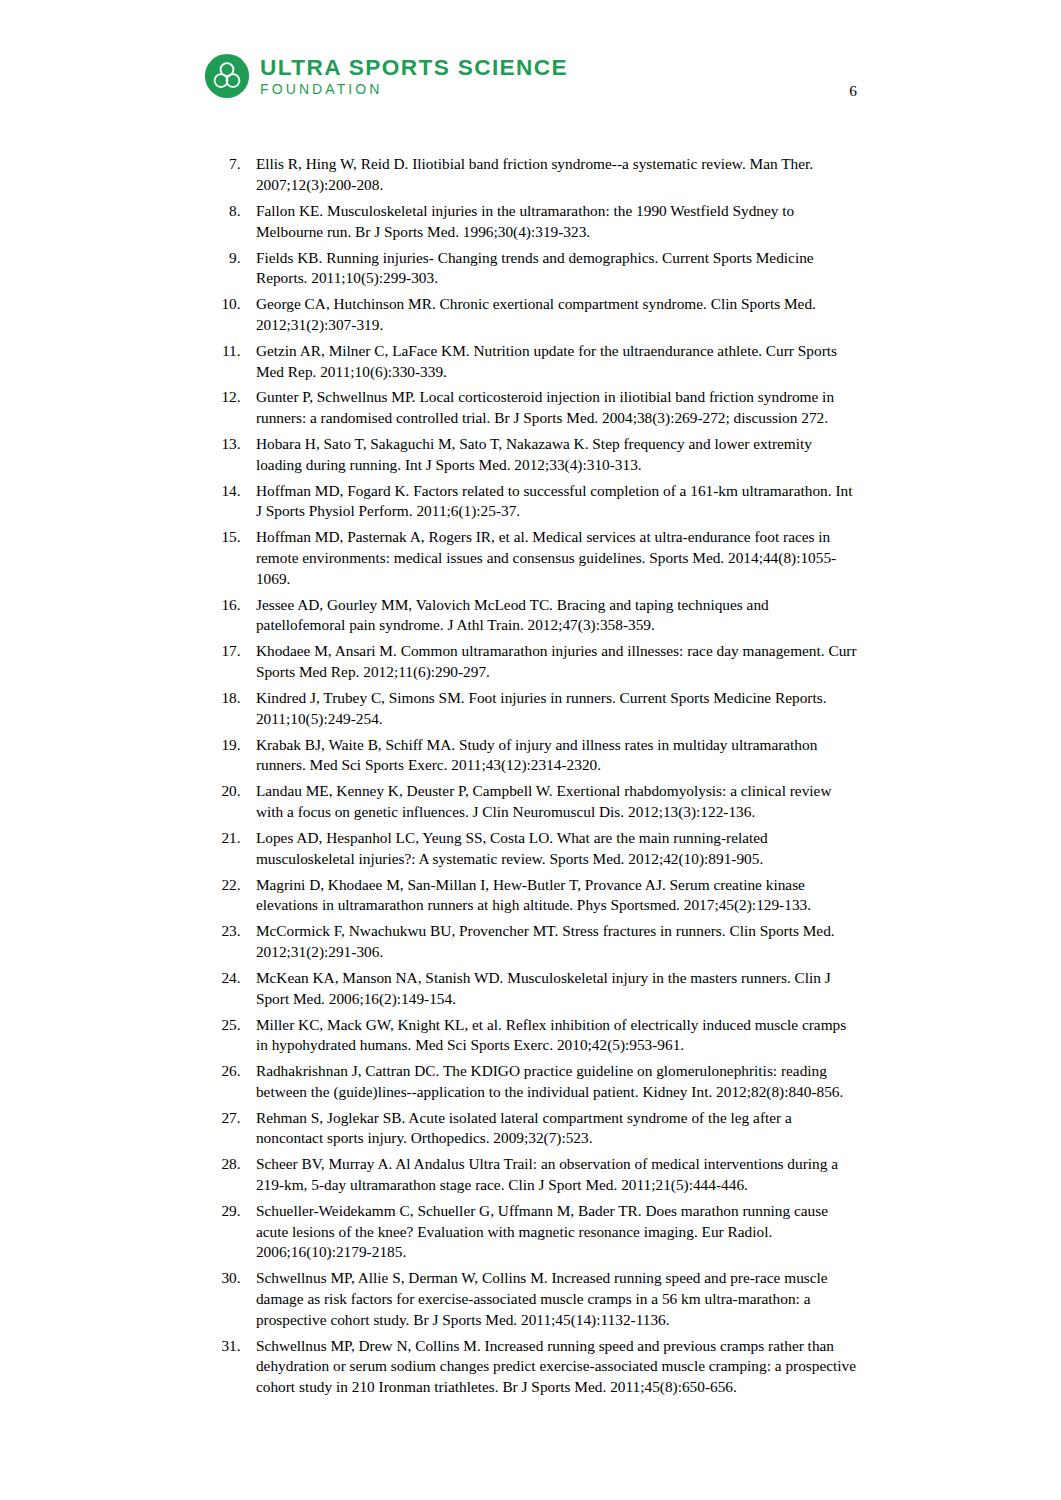ULTRA SPORTS SCIENCE FOUNDATION
6
Ellis R, Hing W, Reid D. Iliotibial band friction syndrome--a systematic review. Man Ther. 2007;12(3):200-208.
Fallon KE. Musculoskeletal injuries in the ultramarathon: the 1990 Westfield Sydney to Melbourne run. Br J Sports Med. 1996;30(4):319-323.
Fields KB. Running injuries- Changing trends and demographics. Current Sports Medicine Reports. 2011;10(5):299-303.
George CA, Hutchinson MR. Chronic exertional compartment syndrome. Clin Sports Med. 2012;31(2):307-319.
Getzin AR, Milner C, LaFace KM. Nutrition update for the ultraendurance athlete. Curr Sports Med Rep. 2011;10(6):330-339.
Gunter P, Schwellnus MP. Local corticosteroid injection in iliotibial band friction syndrome in runners: a randomised controlled trial. Br J Sports Med. 2004;38(3):269-272; discussion 272.
Hobara H, Sato T, Sakaguchi M, Sato T, Nakazawa K. Step frequency and lower extremity loading during running. Int J Sports Med. 2012;33(4):310-313.
Hoffman MD, Fogard K. Factors related to successful completion of a 161-km ultramarathon. Int J Sports Physiol Perform. 2011;6(1):25-37.
Hoffman MD, Pasternak A, Rogers IR, et al. Medical services at ultra-endurance foot races in remote environments: medical issues and consensus guidelines. Sports Med. 2014;44(8):1055-1069.
Jessee AD, Gourley MM, Valovich McLeod TC. Bracing and taping techniques and patellofemoral pain syndrome. J Athl Train. 2012;47(3):358-359.
Khodaee M, Ansari M. Common ultramarathon injuries and illnesses: race day management. Curr Sports Med Rep. 2012;11(6):290-297.
Kindred J, Trubey C, Simons SM. Foot injuries in runners. Current Sports Medicine Reports. 2011;10(5):249-254.
Krabak BJ, Waite B, Schiff MA. Study of injury and illness rates in multiday ultramarathon runners. Med Sci Sports Exerc. 2011;43(12):2314-2320.
Landau ME, Kenney K, Deuster P, Campbell W. Exertional rhabdomyolysis: a clinical review with a focus on genetic influences. J Clin Neuromuscul Dis. 2012;13(3):122-136.
Lopes AD, Hespanhol LC, Yeung SS, Costa LO. What are the main running-related musculoskeletal injuries?: A systematic review. Sports Med. 2012;42(10):891-905.
Magrini D, Khodaee M, San-Millan I, Hew-Butler T, Provance AJ. Serum creatine kinase elevations in ultramarathon runners at high altitude. Phys Sportsmed. 2017;45(2):129-133.
McCormick F, Nwachukwu BU, Provencher MT. Stress fractures in runners. Clin Sports Med. 2012;31(2):291-306.
McKean KA, Manson NA, Stanish WD. Musculoskeletal injury in the masters runners. Clin J Sport Med. 2006;16(2):149-154.
Miller KC, Mack GW, Knight KL, et al. Reflex inhibition of electrically induced muscle cramps in hypohydrated humans. Med Sci Sports Exerc. 2010;42(5):953-961.
Radhakrishnan J, Cattran DC. The KDIGO practice guideline on glomerulonephritis: reading between the (guide)lines--application to the individual patient. Kidney Int. 2012;82(8):840-856.
Rehman S, Joglekar SB. Acute isolated lateral compartment syndrome of the leg after a noncontact sports injury. Orthopedics. 2009;32(7):523.
Scheer BV, Murray A. Al Andalus Ultra Trail: an observation of medical interventions during a 219-km, 5-day ultramarathon stage race. Clin J Sport Med. 2011;21(5):444-446.
Schueller-Weidekamm C, Schueller G, Uffmann M, Bader TR. Does marathon running cause acute lesions of the knee? Evaluation with magnetic resonance imaging. Eur Radiol. 2006;16(10):2179-2185.
Schwellnus MP, Allie S, Derman W, Collins M. Increased running speed and pre-race muscle damage as risk factors for exercise-associated muscle cramps in a 56 km ultra-marathon: a prospective cohort study. Br J Sports Med. 2011;45(14):1132-1136.
Schwellnus MP, Drew N, Collins M. Increased running speed and previous cramps rather than dehydration or serum sodium changes predict exercise-associated muscle cramping: a prospective cohort study in 210 Ironman triathletes. Br J Sports Med. 2011;45(8):650-656.